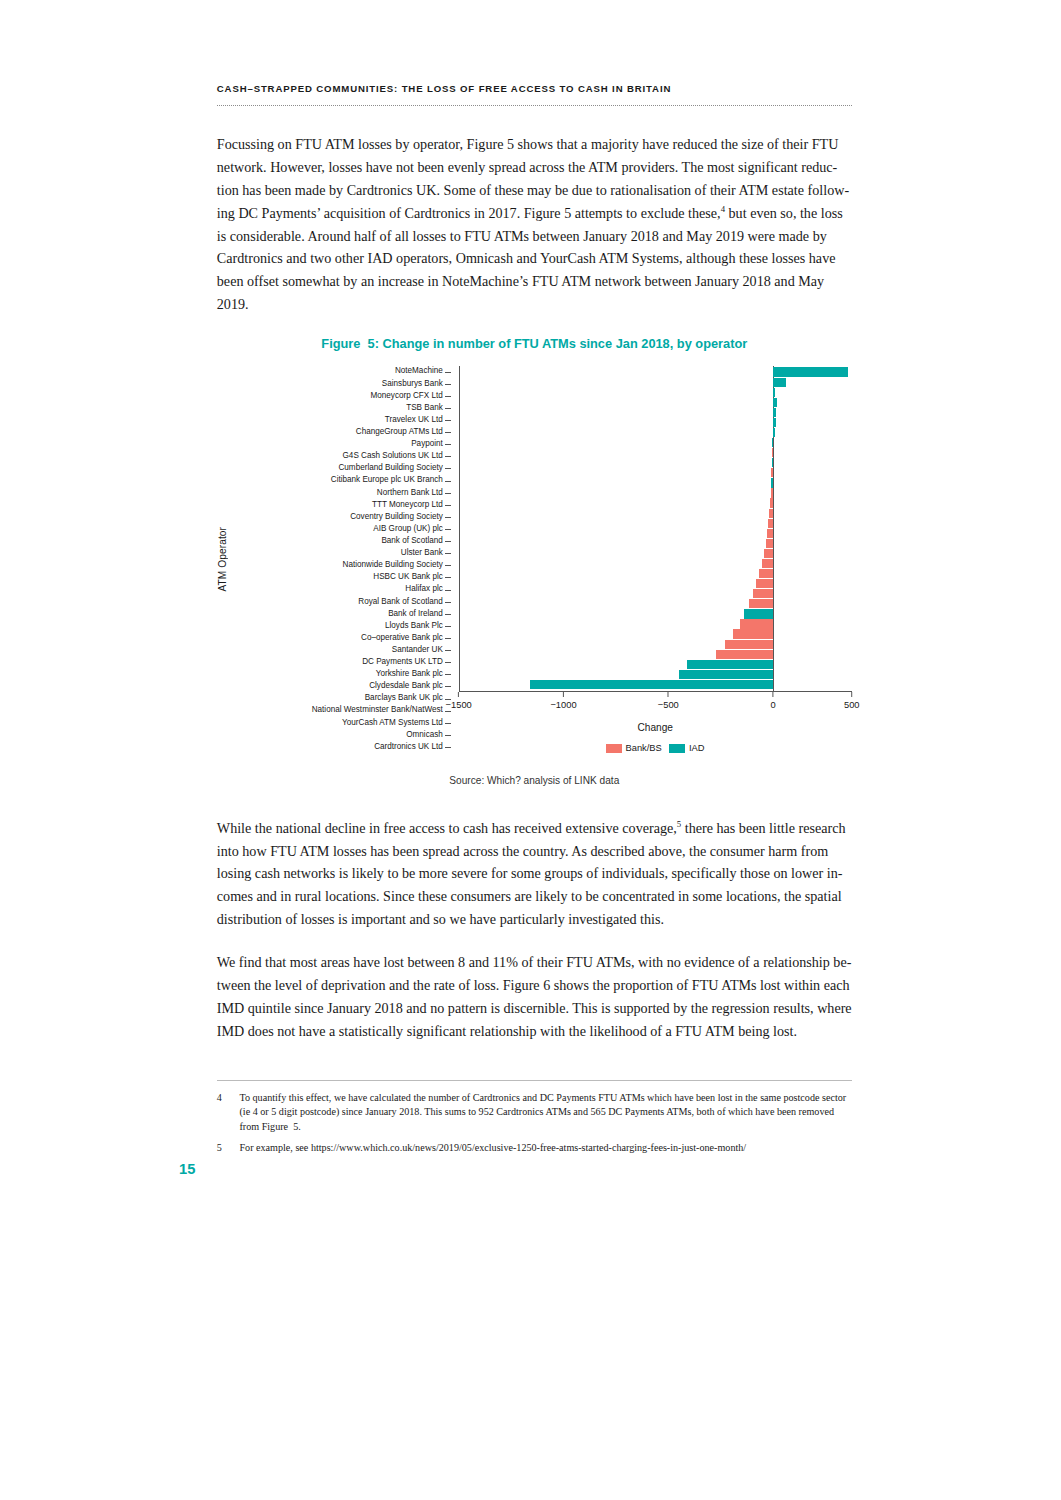Cash–strapped communities: the loss of free access to cash in Britain
Focussing on FTU ATM losses by operator, Figure 5 shows that a majority have reduced the size of their FTU network. However, losses have not been evenly spread across the ATM providers. The most significant reduction has been made by Cardtronics UK. Some of these may be due to rationalisation of their ATM estate following DC Payments’ acquisition of Cardtronics in 2017. Figure 5 attempts to exclude these,4 but even so, the loss is considerable. Around half of all losses to FTU ATMs between January 2018 and May 2019 were made by Cardtronics and two other IAD operators, Omnicash and YourCash ATM Systems, although these losses have been offset somewhat by an increase in NoteMachine’s FTU ATM network between January 2018 and May 2019.
Figure 5: Change in number of FTU ATMs since Jan 2018, by operator
ATM Operator
NoteMachine Sainsburys Bank Moneycorp CFX Ltd TSB Bank Travelex UK Ltd ChangeGroup ATMs Ltd Paypoint G4S Cash Solutions UK Ltd Cumberland Building Society Citibank Europe plc UK Branch Northern Bank Ltd TTT Moneycorp Ltd Coventry Building Society AIB Group (UK) plc Bank of Scotland Ulster Bank Nationwide Building Society HSBC UK Bank plc Halifax plc Royal Bank of Scotland Bank of Ireland Lloyds Bank Plc Co–operative Bank plc Santander UK DC Payments UK LTD Yorkshire Bank plc Clydesdale Bank plc Barclays Bank UK plc National Westminster Bank/NatWest YourCash ATM Systems Ltd Omnicash Cardtronics UK Ltd
−1500
−1000
−500
0
500
Change
Bank/BS IAD
Source: Which? analysis of LINK data
While the national decline in free access to cash has received extensive coverage,5 there has been little research into how FTU ATM losses has been spread across the country. As described above, the consumer harm from losing cash networks is likely to be more severe for some groups of individuals, specifically those on lower incomes and in rural locations. Since these consumers are likely to be concentrated in some locations, the spatial distribution of losses is important and so we have particularly investigated this.
We find that most areas have lost between 8 and 11% of their FTU ATMs, with no evidence of a relationship between the level of deprivation and the rate of loss. Figure 6 shows the proportion of FTU ATMs lost within each IMD quintile since January 2018 and no pattern is discernible. This is supported by the regression results, where IMD does not have a statistically significant relationship with the likelihood of a FTU ATM being lost.
4
To quantify this effect, we have calculated the number of Cardtronics and DC Payments FTU ATMs which have been lost in the same postcode sector (ie 4 or 5 digit postcode) since January 2018. This sums to 952 Cardtronics ATMs and 565 DC Payments ATMs, both of which have been removed from Figure 5.
5
For example, see https://www.which.co.uk/news/2019/05/exclusive-1250-free-atms-started-charging-fees-in-just-one-month/
15